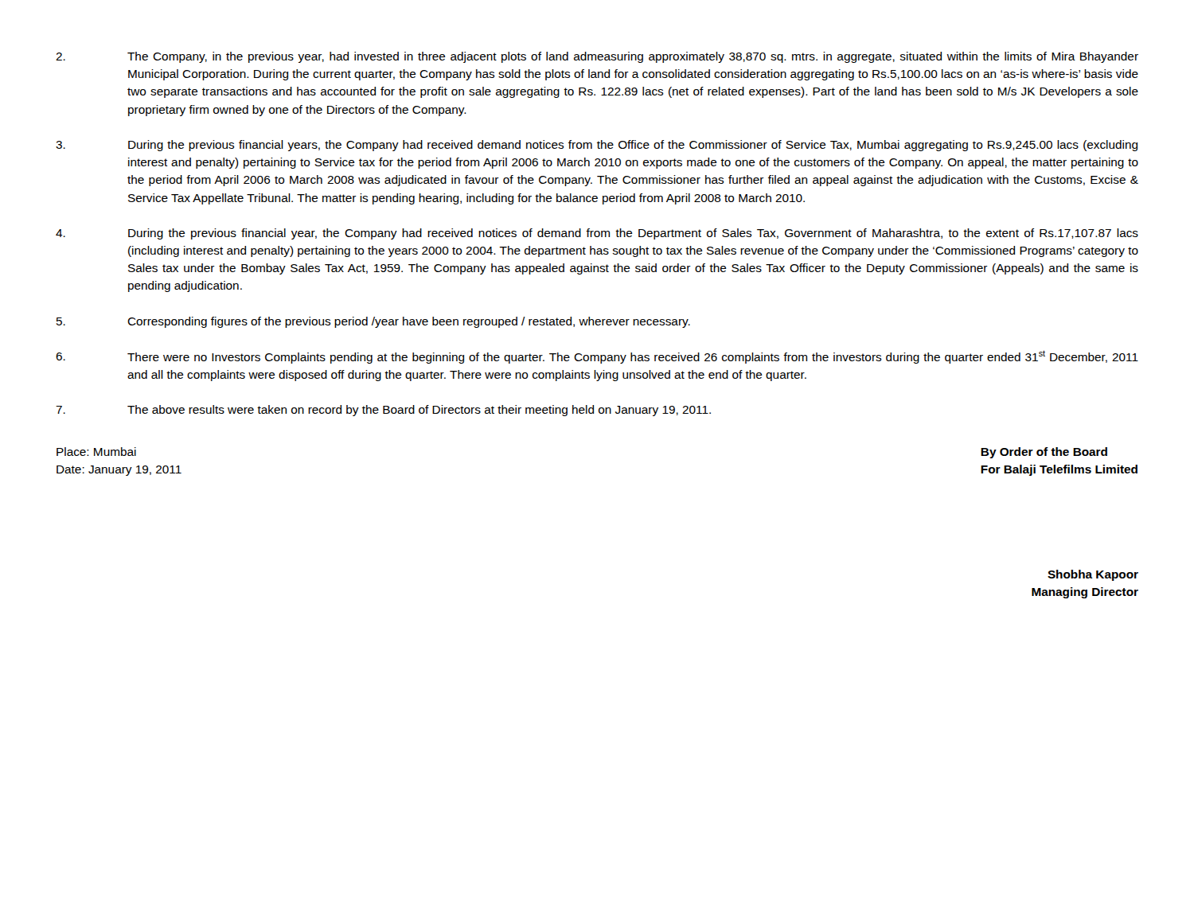2. The Company, in the previous year, had invested in three adjacent plots of land admeasuring approximately 38,870 sq. mtrs. in aggregate, situated within the limits of Mira Bhayander Municipal Corporation. During the current quarter, the Company has sold the plots of land for a consolidated consideration aggregating to Rs.5,100.00 lacs on an ‘as-is where-is’ basis vide two separate transactions and has accounted for the profit on sale aggregating to Rs. 122.89 lacs (net of related expenses). Part of the land has been sold to M/s JK Developers a sole proprietary firm owned by one of the Directors of the Company.
3. During the previous financial years, the Company had received demand notices from the Office of the Commissioner of Service Tax, Mumbai aggregating to Rs.9,245.00 lacs (excluding interest and penalty) pertaining to Service tax for the period from April 2006 to March 2010 on exports made to one of the customers of the Company. On appeal, the matter pertaining to the period from April 2006 to March 2008 was adjudicated in favour of the Company. The Commissioner has further filed an appeal against the adjudication with the Customs, Excise & Service Tax Appellate Tribunal. The matter is pending hearing, including for the balance period from April 2008 to March 2010.
4. During the previous financial year, the Company had received notices of demand from the Department of Sales Tax, Government of Maharashtra, to the extent of Rs.17,107.87 lacs (including interest and penalty) pertaining to the years 2000 to 2004. The department has sought to tax the Sales revenue of the Company under the ‘Commissioned Programs’ category to Sales tax under the Bombay Sales Tax Act, 1959. The Company has appealed against the said order of the Sales Tax Officer to the Deputy Commissioner (Appeals) and the same is pending adjudication.
5. Corresponding figures of the previous period /year have been regrouped / restated, wherever necessary.
6. There were no Investors Complaints pending at the beginning of the quarter. The Company has received 26 complaints from the investors during the quarter ended 31st December, 2011 and all the complaints were disposed off during the quarter. There were no complaints lying unsolved at the end of the quarter.
7. The above results were taken on record by the Board of Directors at their meeting held on January 19, 2011.
Place: Mumbai
Date: January 19, 2011
By Order of the Board For Balaji Telefilms Limited
Shobha Kapoor Managing Director